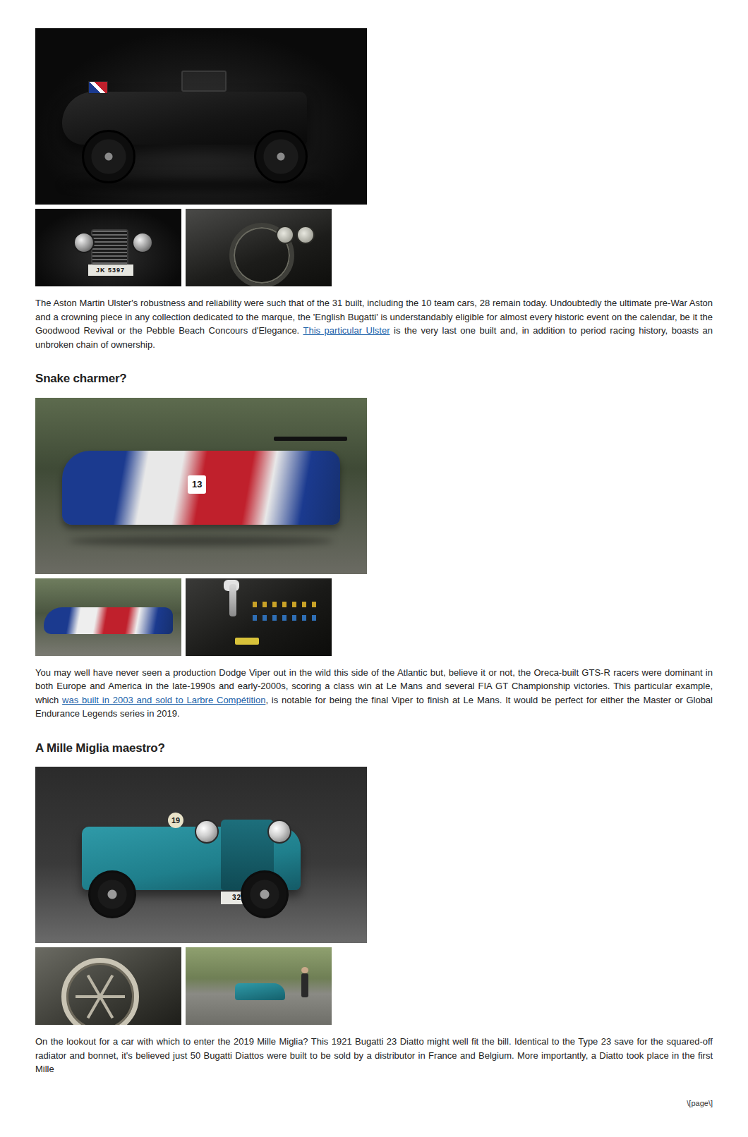JK 5397
The Aston Martin Ulster's robustness and reliability were such that of the 31 built, including the 10 team cars, 28 remain today. Undoubtedly the ultimate pre-War Aston and a crowning piece in any collection dedicated to the marque, the 'English Bugatti' is understandably eligible for almost every historic event on the calendar, be it the Goodwood Revival or the Pebble Beach Concours d'Elegance. This particular Ulster is the very last one built and, in addition to period racing history, boasts an unbroken chain of ownership.
Snake charmer?
13
You may well have never seen a production Dodge Viper out in the wild this side of the Atlantic but, believe it or not, the Oreca-built GTS-R racers were dominant in both Europe and America in the late-1990s and early-2000s, scoring a class win at Le Mans and several FIA GT Championship victories. This particular example, which was built in 2003 and sold to Larbre Compétition, is notable for being the final Viper to finish at Le Mans. It would be perfect for either the Master or Global Endurance Legends series in 2019.
A Mille Miglia maestro?
19
320 TV
On the lookout for a car with which to enter the 2019 Mille Miglia? This 1921 Bugatti 23 Diatto might well fit the bill. Identical to the Type 23 save for the squared-off radiator and bonnet, it's believed just 50 Bugatti Diattos were built to be sold by a distributor in France and Belgium. More importantly, a Diatto took place in the first Mille
\[page\]